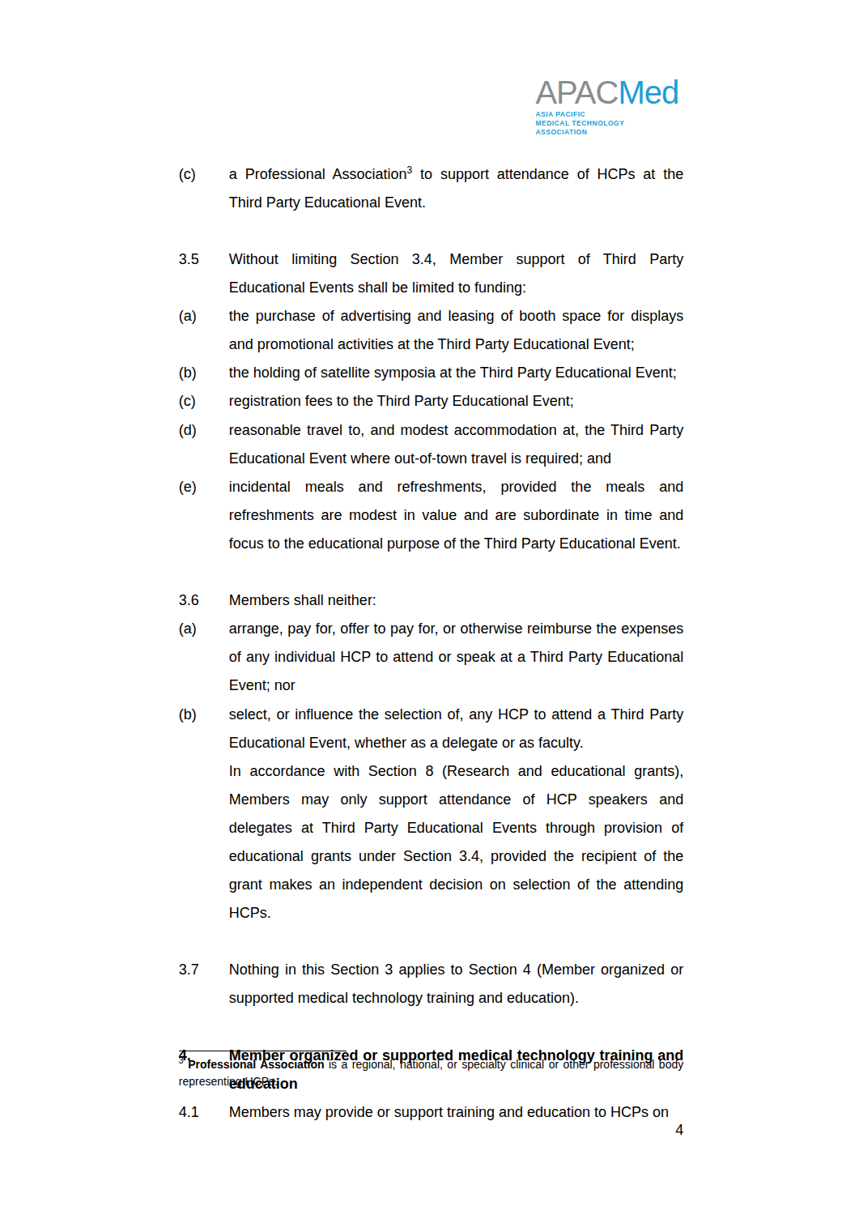APAC Med
Asia Pacific
Medical Technology
Association
(c)
a Professional Association3 to support attendance of HCPs at the Third Party Educational Event.
3.5
Without limiting Section 3.4, Member support of Third Party Educational Events shall be limited to funding:
(a)
the purchase of advertising and leasing of booth space for displays and promotional activities at the Third Party Educational Event;
(b)
the holding of satellite symposia at the Third Party Educational Event;
(c)
registration fees to the Third Party Educational Event;
(d)
reasonable travel to, and modest accommodation at, the Third Party Educational Event where out-of-town travel is required; and
(e)
incidental meals and refreshments, provided the meals and refreshments are modest in value and are subordinate in time and focus to the educational purpose of the Third Party Educational Event.
3.6
Members shall neither:
(a)
arrange, pay for, offer to pay for, or otherwise reimburse the expenses of any individual HCP to attend or speak at a Third Party Educational Event; nor
(b)
select, or influence the selection of, any HCP to attend a Third Party Educational Event, whether as a delegate or as faculty.
In accordance with Section 8 (Research and educational grants), Members may only support attendance of HCP speakers and delegates at Third Party Educational Events through provision of educational grants under Section 3.4, provided the recipient of the grant makes an independent decision on selection of the attending HCPs.
3.7
Nothing in this Section 3 applies to Section 4 (Member organized or supported medical technology training and education).
4.
Member organized or supported medical technology training and education
4.1
Members may provide or support training and education to HCPs on
3 Professional Association is a regional, national, or specialty clinical or other professional body representing HCPs.
4